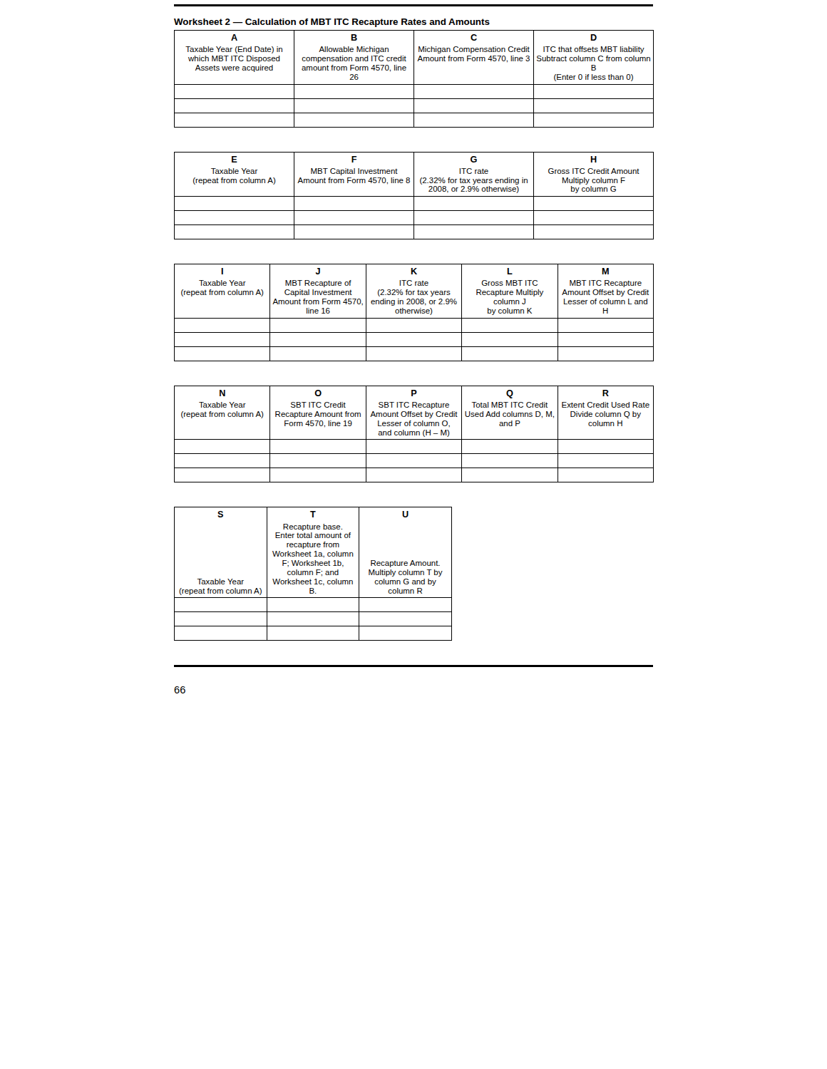Worksheet 2 — Calculation of MBT ITC Recapture Rates and Amounts
| A | B | C | D |
| --- | --- | --- | --- |
| Taxable Year (End Date) in which MBT ITC Disposed Assets were acquired | Allowable Michigan compensation and ITC credit amount from Form 4570, line 26 | Michigan Compensation Credit Amount from Form 4570, line 3 | ITC that offsets MBT liability Subtract column C from column B (Enter 0 if less than 0) |
| E | F | G | H |
| --- | --- | --- | --- |
| Taxable Year (repeat from column A) | MBT Capital Investment Amount from Form 4570, line 8 | ITC rate (2.32% for tax years ending in 2008, or 2.9% otherwise) | Gross ITC Credit Amount Multiply column F by column G |
| I | J | K | L | M |
| --- | --- | --- | --- | --- |
| Taxable Year (repeat from column A) | MBT Recapture of Capital Investment Amount from Form 4570, line 16 | ITC rate (2.32% for tax years ending in 2008, or 2.9% otherwise) | Gross MBT ITC Recapture Multiply column J by column K | MBT ITC Recapture Amount Offset by Credit Lesser of column L and H |
| N | O | P | Q | R |
| --- | --- | --- | --- | --- |
| Taxable Year (repeat from column A) | SBT ITC Credit Recapture Amount from Form 4570, line 19 | SBT ITC Recapture Amount Offset by Credit Lesser of column O, and column (H – M) | Total MBT ITC Credit Used Add columns D, M, and P | Extent Credit Used Rate Divide column Q by column H |
| S | T | U |
| --- | --- | --- |
| Taxable Year (repeat from column A) | Recapture base. Enter total amount of recapture from Worksheet 1a, column F; Worksheet 1b, column F; and Worksheet 1c, column B. | Recapture Amount. Multiply column T by column G and by column R |
66